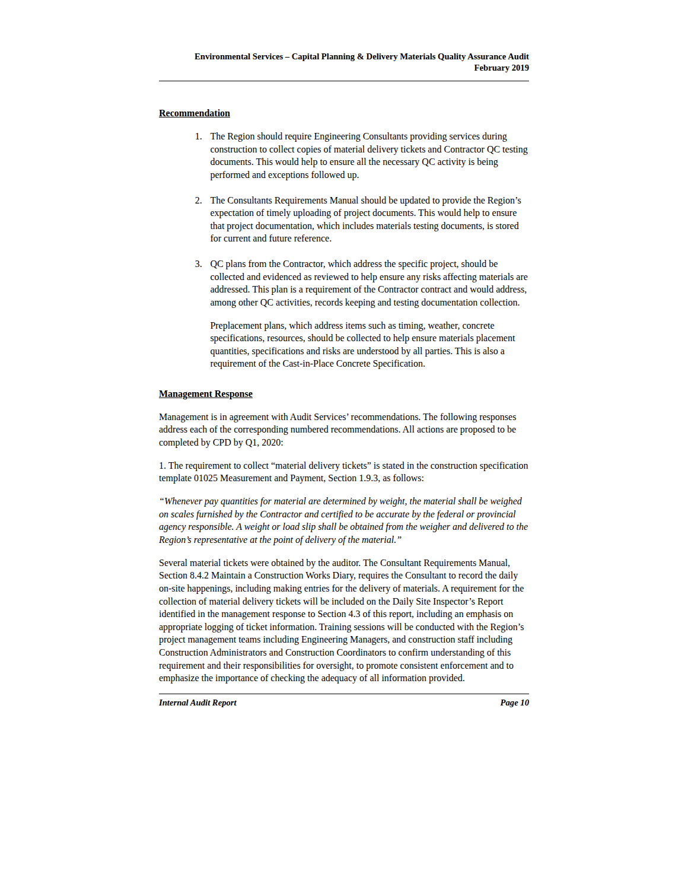Environmental Services – Capital Planning & Delivery Materials Quality Assurance Audit
February 2019
Recommendation
The Region should require Engineering Consultants providing services during construction to collect copies of material delivery tickets and Contractor QC testing documents. This would help to ensure all the necessary QC activity is being performed and exceptions followed up.
The Consultants Requirements Manual should be updated to provide the Region’s expectation of timely uploading of project documents. This would help to ensure that project documentation, which includes materials testing documents, is stored for current and future reference.
QC plans from the Contractor, which address the specific project, should be collected and evidenced as reviewed to help ensure any risks affecting materials are addressed. This plan is a requirement of the Contractor contract and would address, among other QC activities, records keeping and testing documentation collection.
Preplacement plans, which address items such as timing, weather, concrete specifications, resources, should be collected to help ensure materials placement quantities, specifications and risks are understood by all parties. This is also a requirement of the Cast-in-Place Concrete Specification.
Management Response
Management is in agreement with Audit Services’ recommendations. The following responses address each of the corresponding numbered recommendations. All actions are proposed to be completed by CPD by Q1, 2020:
1. The requirement to collect “material delivery tickets” is stated in the construction specification template 01025 Measurement and Payment, Section 1.9.3, as follows:
“Whenever pay quantities for material are determined by weight, the material shall be weighed on scales furnished by the Contractor and certified to be accurate by the federal or provincial agency responsible. A weight or load slip shall be obtained from the weigher and delivered to the Region’s representative at the point of delivery of the material.”
Several material tickets were obtained by the auditor. The Consultant Requirements Manual, Section 8.4.2 Maintain a Construction Works Diary, requires the Consultant to record the daily on-site happenings, including making entries for the delivery of materials. A requirement for the collection of material delivery tickets will be included on the Daily Site Inspector’s Report identified in the management response to Section 4.3 of this report, including an emphasis on appropriate logging of ticket information. Training sessions will be conducted with the Region’s project management teams including Engineering Managers, and construction staff including Construction Administrators and Construction Coordinators to confirm understanding of this requirement and their responsibilities for oversight, to promote consistent enforcement and to emphasize the importance of checking the adequacy of all information provided.
Internal Audit Report Page 10